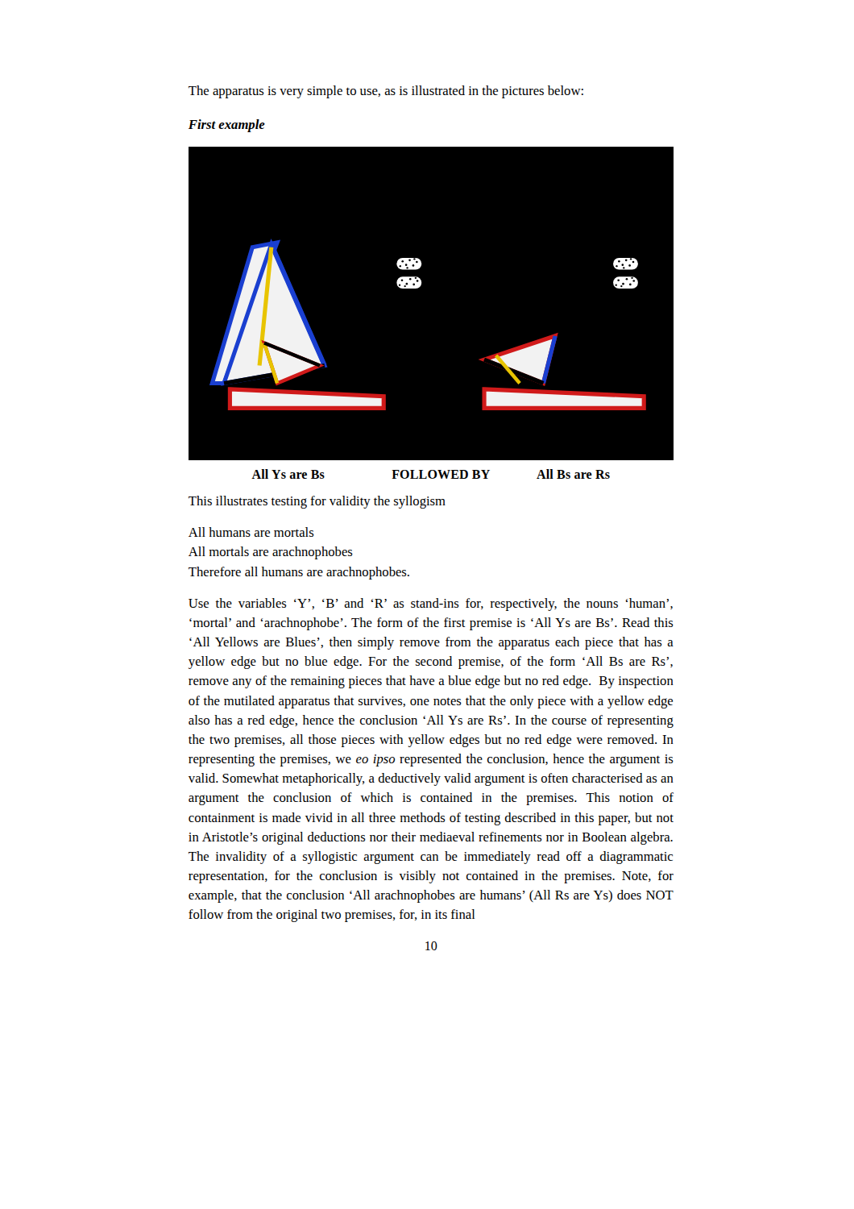The apparatus is very simple to use, as is illustrated in the pictures below:
First example
All Ys are Bs FOLLOWED BY All Bs are Rs
This illustrates testing for validity the syllogism
All humans are mortals
All mortals are arachnophobes
Therefore all humans are arachnophobes.
Use the variables ‘Y’, ‘B’ and ‘R’ as stand-ins for, respectively, the nouns ‘human’, ‘mortal’ and ‘arachnophobe’. The form of the first premise is ‘All Ys are Bs’. Read this ‘All Yellows are Blues’, then simply remove from the apparatus each piece that has a yellow edge but no blue edge. For the second premise, of the form ‘All Bs are Rs’, remove any of the remaining pieces that have a blue edge but no red edge. By inspection of the mutilated apparatus that survives, one notes that the only piece with a yellow edge also has a red edge, hence the conclusion ‘All Ys are Rs’. In the course of representing the two premises, all those pieces with yellow edges but no red edge were removed. In representing the premises, we eo ipso represented the conclusion, hence the argument is valid. Somewhat metaphorically, a deductively valid argument is often characterised as an argument the conclusion of which is contained in the premises. This notion of containment is made vivid in all three methods of testing described in this paper, but not in Aristotle’s original deductions nor their mediaeval refinements nor in Boolean algebra. The invalidity of a syllogistic argument can be immediately read off a diagrammatic representation, for the conclusion is visibly not contained in the premises. Note, for example, that the conclusion ‘All arachnophobes are humans’ (All Rs are Ys) does NOT follow from the original two premises, for, in its final
10